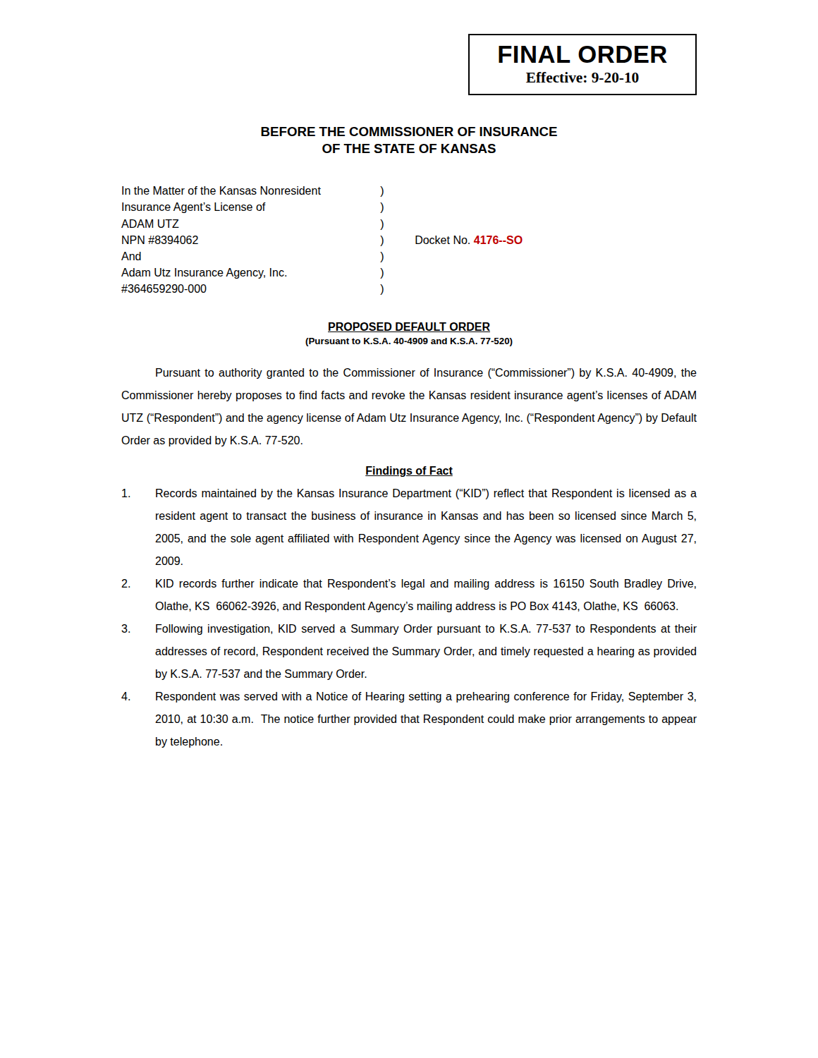FINAL ORDER
Effective: 9-20-10
BEFORE THE COMMISSIONER OF INSURANCE
OF THE STATE OF KANSAS
| In the Matter of the Kansas Nonresident | ) | |
| Insurance Agent’s License of | ) | |
| ADAM UTZ | ) | |
| NPN #8394062 | ) | Docket No. 4176--SO |
| And | ) | |
| Adam Utz Insurance Agency, Inc. | ) | |
| #364659290-000 | ) | |
PROPOSED DEFAULT ORDER
(Pursuant to K.S.A. 40-4909 and K.S.A. 77-520)
Pursuant to authority granted to the Commissioner of Insurance (“Commissioner”) by K.S.A. 40-4909, the Commissioner hereby proposes to find facts and revoke the Kansas resident insurance agent’s licenses of ADAM UTZ (“Respondent”) and the agency license of Adam Utz Insurance Agency, Inc. (“Respondent Agency”) by Default Order as provided by K.S.A. 77-520.
Findings of Fact
1.
Records maintained by the Kansas Insurance Department (“KID”) reflect that Respondent is licensed as a resident agent to transact the business of insurance in Kansas and has been so licensed since March 5, 2005, and the sole agent affiliated with Respondent Agency since the Agency was licensed on August 27, 2009.
2.
KID records further indicate that Respondent’s legal and mailing address is 16150 South Bradley Drive, Olathe, KS 66062-3926, and Respondent Agency’s mailing address is PO Box 4143, Olathe, KS 66063.
3.
Following investigation, KID served a Summary Order pursuant to K.S.A. 77-537 to Respondents at their addresses of record, Respondent received the Summary Order, and timely requested a hearing as provided by K.S.A. 77-537 and the Summary Order.
4.
Respondent was served with a Notice of Hearing setting a prehearing conference for Friday, September 3, 2010, at 10:30 a.m. The notice further provided that Respondent could make prior arrangements to appear by telephone.